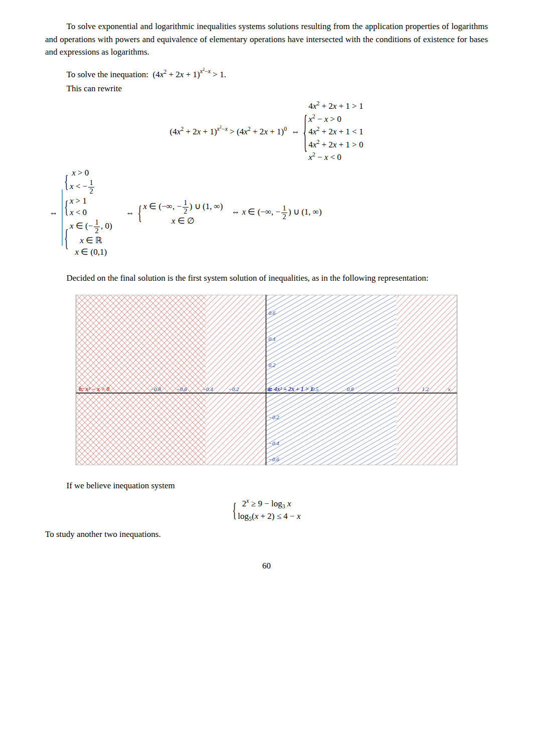To solve exponential and logarithmic inequalities systems solutions resulting from the application properties of logarithms and operations with powers and equivalence of elementary operations have intersected with the conditions of existence for bases and expressions as logarithms.
To solve the inequation: (4x2 + 2x + 1)x2−x > 1.
This can rewrite
(4x2 + 2x + 1)x2−x > (4x2 + 2x + 1)0 ⇔ {
4x2 + 2x + 1 > 1
x2 − x > 0
4x2 + 2x + 1 < 1
4x2 + 2x + 1 > 0
x2 − x < 0
⇔ |
{
x > 0
x < −12
{
x > 1
x < 0
{
x ∈ (−12, 0)
x ∈ ℝ
x ∈ (0,1)
⇔ {
x ∈ (−∞, −12) ∪ (1, ∞)
x ∈ ∅
⇔ x ∈ (−∞, −12) ∪ (1, ∞)
Decided on the final solution is the first system solution of inequalities, as in the following representation:
0.6 0.4 0.2 0 −0.2 −0.4 −0.6 −0.8 −0.6 −0.4 −0.2 0.5 0.8 1 1.2 x b: x² − x > 0 a: 4x² + 2x + 1 > 1
If we believe inequation system
{
2x ≥ 9 − log3 x
log5(x + 2) ≤ 4 − x
To study another two inequations.
60